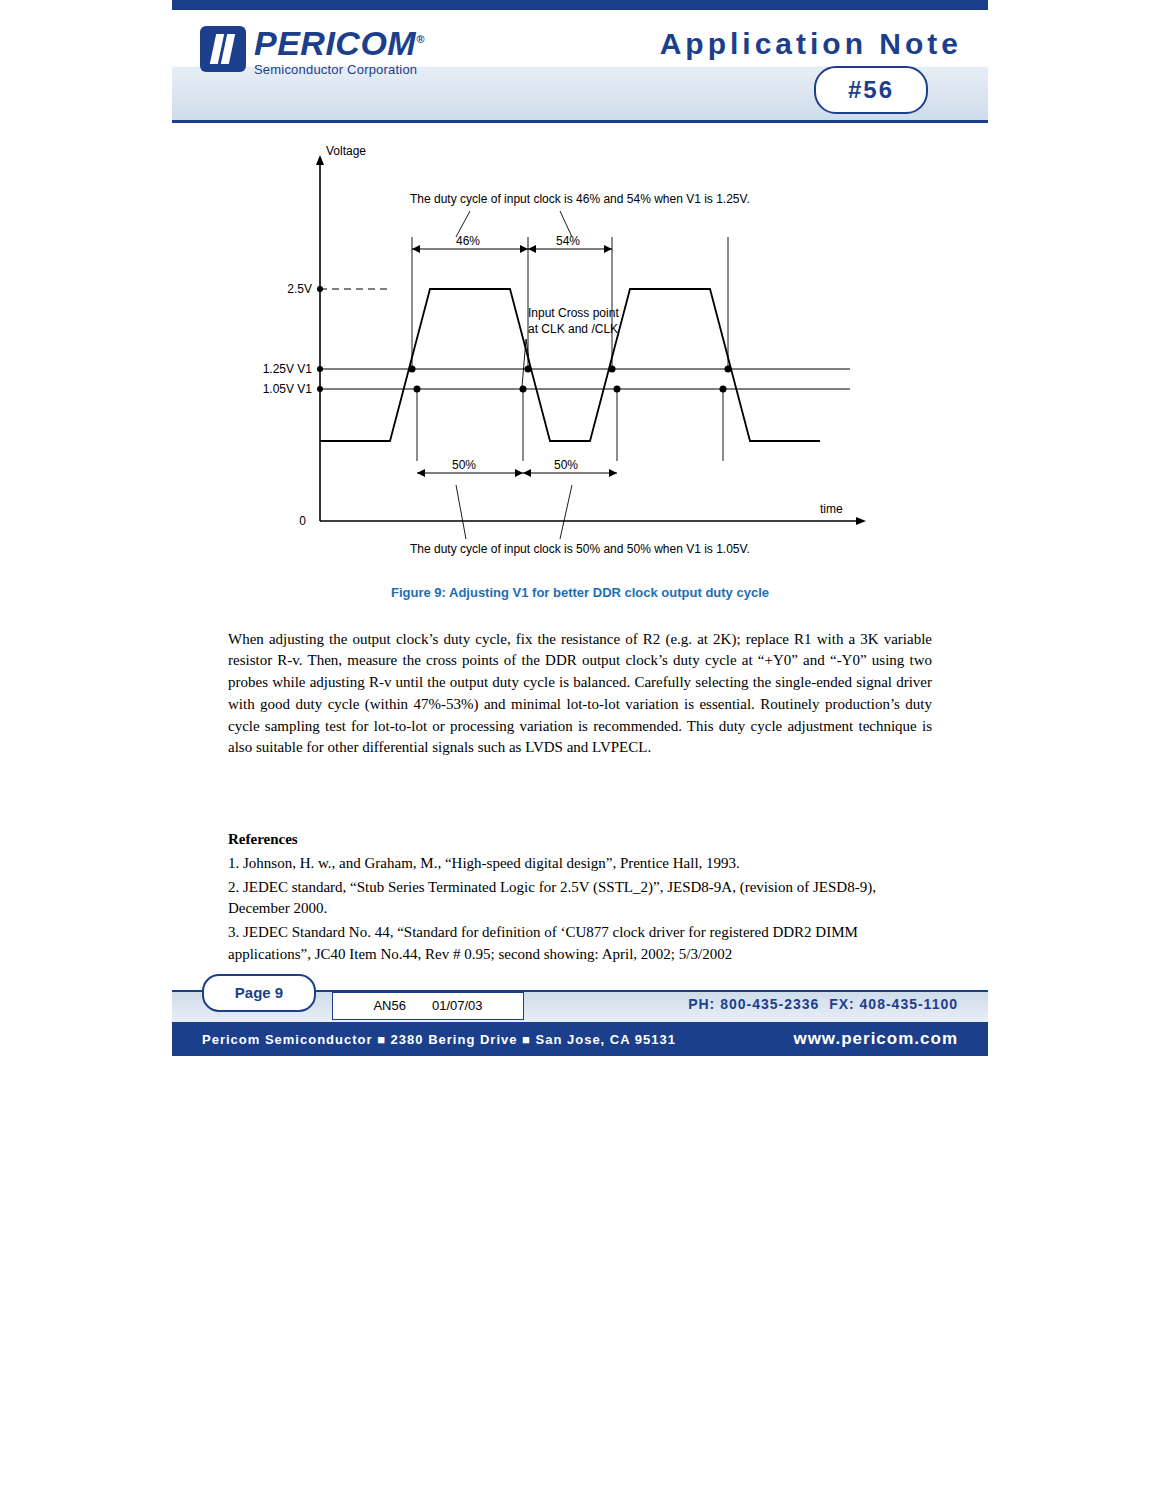PERICOM®
Semiconductor Corporation
Application Note
#56
Voltage time 0 2.5V 1.25V V1 1.05V V1 46% 54% 50% 50% The duty cycle of input clock is 46% and 54% when V1 is 1.25V. Input Cross point at CLK and /CLK The duty cycle of input clock is 50% and 50% when V1 is 1.05V.
Figure 9: Adjusting V1 for better DDR clock output duty cycle
When adjusting the output clock’s duty cycle, fix the resistance of R2 (e.g. at 2K); replace R1 with a 3K variable resistor R-v. Then, measure the cross points of the DDR output clock’s duty cycle at “+Y0” and “-Y0” using two probes while adjusting R-v until the output duty cycle is balanced. Carefully selecting the single-ended signal driver with good duty cycle (within 47%-53%) and minimal lot-to-lot variation is essential. Routinely production’s duty cycle sampling test for lot-to-lot or processing variation is recommended. This duty cycle adjustment technique is also suitable for other differential signals such as LVDS and LVPECL.
References
1. Johnson, H. w., and Graham, M., “High-speed digital design”, Prentice Hall, 1993.
2. JEDEC standard, “Stub Series Terminated Logic for 2.5V (SSTL_2)”, JESD8-9A, (revision of JESD8-9), December 2000.
3. JEDEC Standard No. 44, “Standard for definition of ‘CU877 clock driver for registered DDR2 DIMM applications”, JC40 Item No.44, Rev # 0.95; second showing: April, 2002; 5/3/2002
Page 9
AN5601/07/03
PH: 800‑435‑2336 FX: 408‑435‑1100
Pericom Semiconductor ■ 2380 Bering Drive ■ San Jose, CA 95131
www.pericom.com